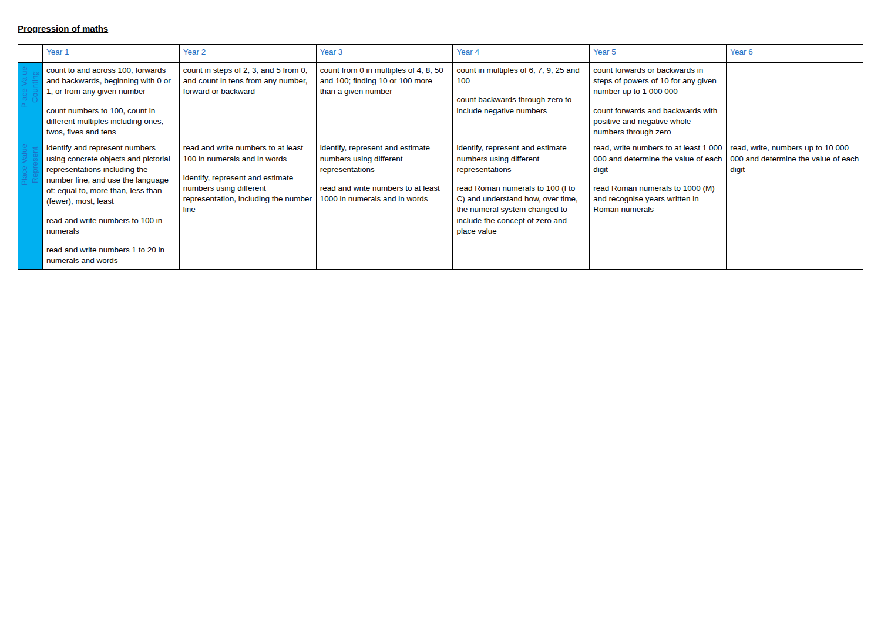Progression of maths
| | Year 1 | Year 2 | Year 3 | Year 4 | Year 5 | Year 6 |
| --- | --- | --- | --- | --- | --- | --- |
| Place Value Counting | count to and across 100, forwards and backwards, beginning with 0 or 1, or from any given number count numbers to 100, count in different multiples including ones, twos, fives and tens | count in steps of 2, 3, and 5 from 0, and count in tens from any number, forward or backward | count from 0 in multiples of 4, 8, 50 and 100; finding 10 or 100 more than a given number | count in multiples of 6, 7, 9, 25 and 100 count backwards through zero to include negative numbers | count forwards or backwards in steps of powers of 10 for any given number up to 1 000 000 count forwards and backwards with positive and negative whole numbers through zero | |
| Place Value Represent | identify and represent numbers using concrete objects and pictorial representations including the number line, and use the language of: equal to, more than, less than (fewer), most, least read and write numbers to 100 in numerals read and write numbers 1 to 20 in numerals and words | read and write numbers to at least 100 in numerals and in words identify, represent and estimate numbers using different representation, including the number line | identify, represent and estimate numbers using different representations read and write numbers to at least 1000 in numerals and in words | identify, represent and estimate numbers using different representations read Roman numerals to 100 (I to C) and understand how, over time, the numeral system changed to include the concept of zero and place value | read, write numbers to at least 1 000 000 and determine the value of each digit read Roman numerals to 1000 (M) and recognise years written in Roman numerals | read, write, numbers up to 10 000 000 and determine the value of each digit |